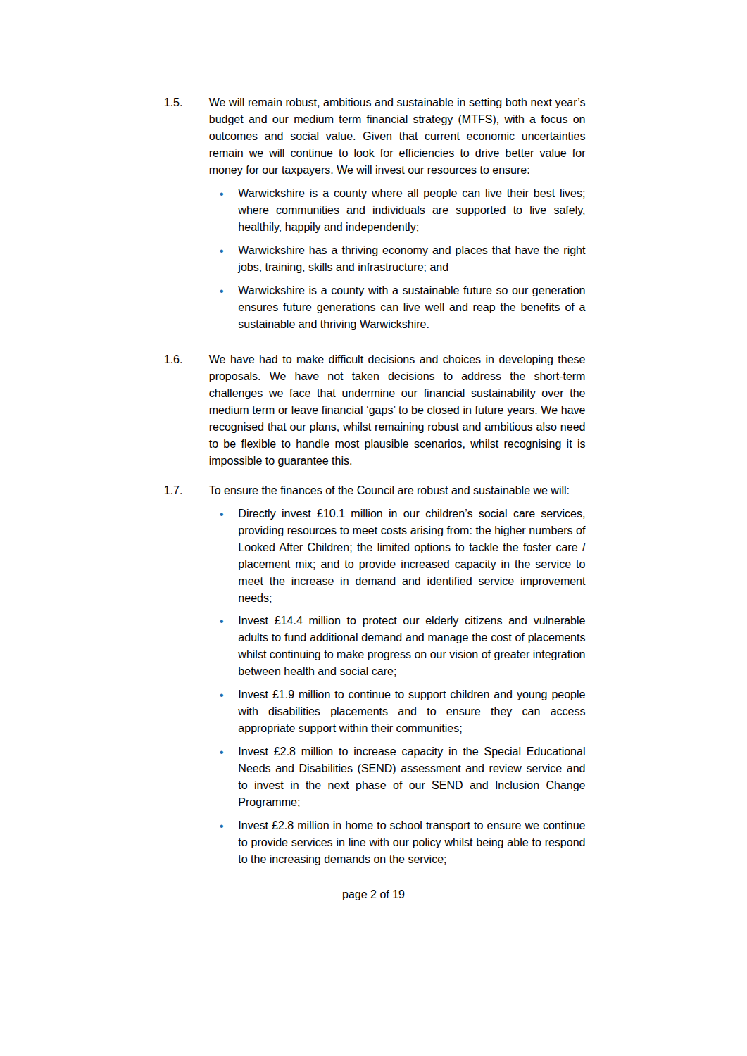1.5.
We will remain robust, ambitious and sustainable in setting both next year’s budget and our medium term financial strategy (MTFS), with a focus on outcomes and social value. Given that current economic uncertainties remain we will continue to look for efficiencies to drive better value for money for our taxpayers. We will invest our resources to ensure:
Warwickshire is a county where all people can live their best lives; where communities and individuals are supported to live safely, healthily, happily and independently;
Warwickshire has a thriving economy and places that have the right jobs, training, skills and infrastructure; and
Warwickshire is a county with a sustainable future so our generation ensures future generations can live well and reap the benefits of a sustainable and thriving Warwickshire.
1.6.
We have had to make difficult decisions and choices in developing these proposals. We have not taken decisions to address the short-term challenges we face that undermine our financial sustainability over the medium term or leave financial ‘gaps’ to be closed in future years. We have recognised that our plans, whilst remaining robust and ambitious also need to be flexible to handle most plausible scenarios, whilst recognising it is impossible to guarantee this.
1.7.
To ensure the finances of the Council are robust and sustainable we will:
Directly invest £10.1 million in our children’s social care services, providing resources to meet costs arising from: the higher numbers of Looked After Children; the limited options to tackle the foster care / placement mix; and to provide increased capacity in the service to meet the increase in demand and identified service improvement needs;
Invest £14.4 million to protect our elderly citizens and vulnerable adults to fund additional demand and manage the cost of placements whilst continuing to make progress on our vision of greater integration between health and social care;
Invest £1.9 million to continue to support children and young people with disabilities placements and to ensure they can access appropriate support within their communities;
Invest £2.8 million to increase capacity in the Special Educational Needs and Disabilities (SEND) assessment and review service and to invest in the next phase of our SEND and Inclusion Change Programme;
Invest £2.8 million in home to school transport to ensure we continue to provide services in line with our policy whilst being able to respond to the increasing demands on the service;
page 2 of 19